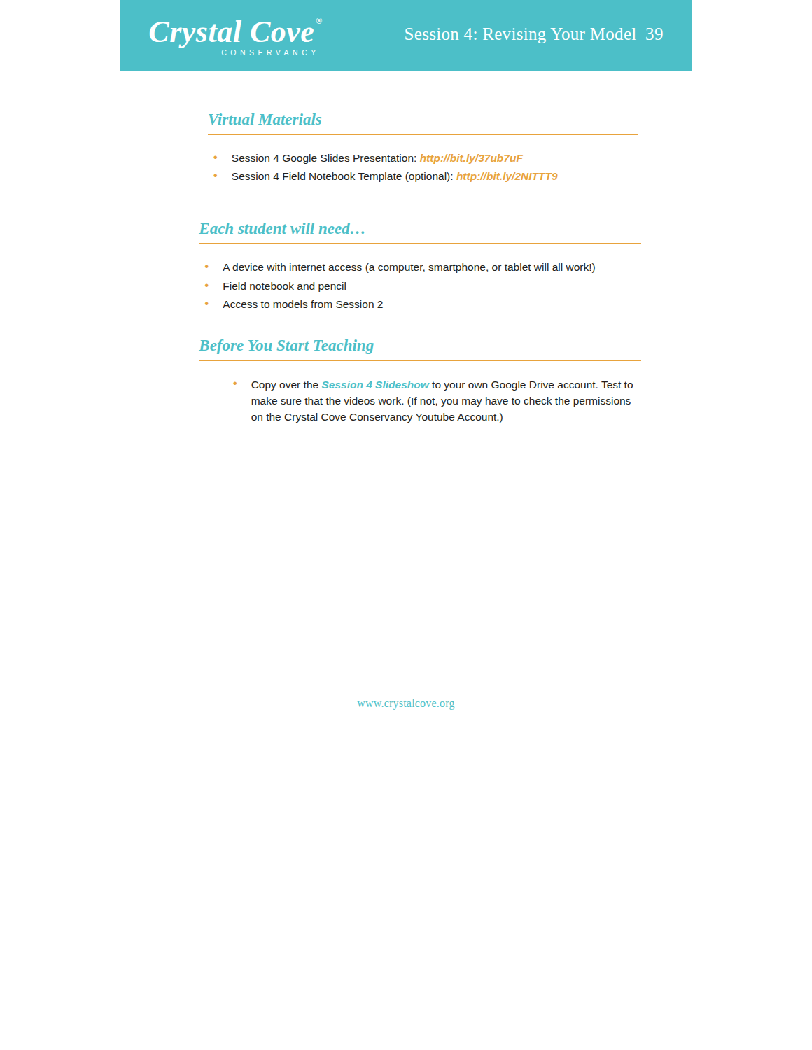Crystal Cove®
CONSERVANCY
Session 4: Revising Your Model 39
Virtual Materials
Session 4 Google Slides Presentation: http://bit.ly/37ub7uF
Session 4 Field Notebook Template (optional): http://bit.ly/2NITTT9
Each student will need…
A device with internet access (a computer, smartphone, or tablet will all work!)
Field notebook and pencil
Access to models from Session 2
Before You Start Teaching
Copy over the Session 4 Slideshow to your own Google Drive account. Test to make sure that the videos work. (If not, you may have to check the permissions on the Crystal Cove Conservancy Youtube Account.)
www.crystalcove.org